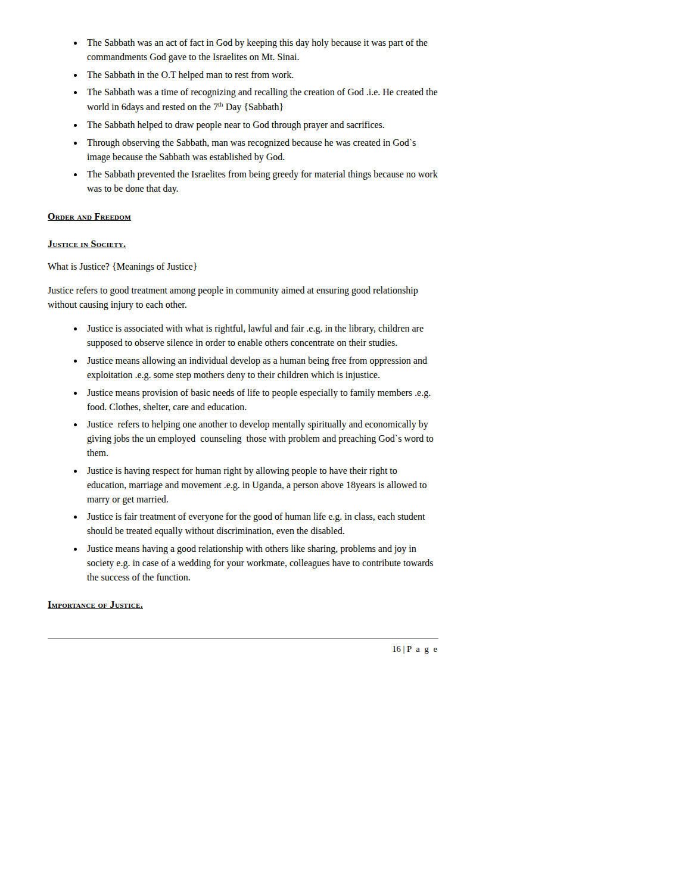The Sabbath was an act of fact in God by keeping this day holy because it was part of the commandments God gave to the Israelites on Mt. Sinai.
The Sabbath in the O.T helped man to rest from work.
The Sabbath was a time of recognizing and recalling the creation of God .i.e. He created the world in 6days and rested on the 7th Day {Sabbath}
The Sabbath helped to draw people near to God through prayer and sacrifices.
Through observing the Sabbath, man was recognized because he was created in God`s image because the Sabbath was established by God.
The Sabbath prevented the Israelites from being greedy for material things because no work was to be done that day.
Order and Freedom
Justice in Society.
What is Justice? {Meanings of Justice}
Justice refers to good treatment among people in community aimed at ensuring good relationship without causing injury to each other.
Justice is associated with what is rightful, lawful and fair .e.g. in the library, children are supposed to observe silence in order to enable others concentrate on their studies.
Justice means allowing an individual develop as a human being free from oppression and exploitation .e.g. some step mothers deny to their children which is injustice.
Justice means provision of basic needs of life to people especially to family members .e.g. food. Clothes, shelter, care and education.
Justice refers to helping one another to develop mentally spiritually and economically by giving jobs the un employed counseling those with problem and preaching God`s word to them.
Justice is having respect for human right by allowing people to have their right to education, marriage and movement .e.g. in Uganda, a person above 18years is allowed to marry or get married.
Justice is fair treatment of everyone for the good of human life e.g. in class, each student should be treated equally without discrimination, even the disabled.
Justice means having a good relationship with others like sharing, problems and joy in society e.g. in case of a wedding for your workmate, colleagues have to contribute towards the success of the function.
Importance of Justice.
16 | P a g e